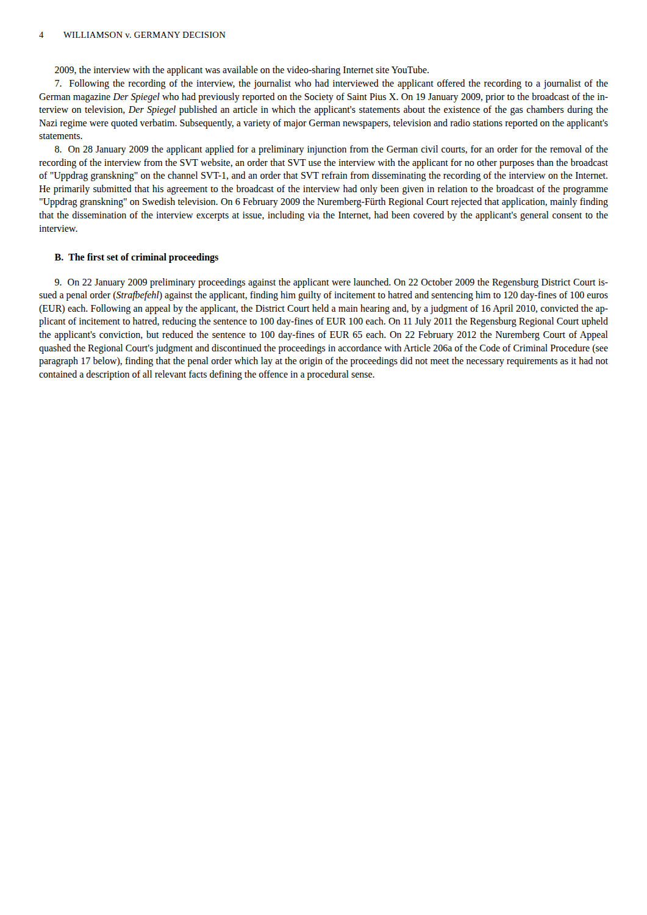4 WILLIAMSON v. GERMANY DECISION
2009, the interview with the applicant was available on the video-sharing Internet site YouTube.
7. Following the recording of the interview, the journalist who had interviewed the applicant offered the recording to a journalist of the German magazine Der Spiegel who had previously reported on the Society of Saint Pius X. On 19 January 2009, prior to the broadcast of the interview on television, Der Spiegel published an article in which the applicant's statements about the existence of the gas chambers during the Nazi regime were quoted verbatim. Subsequently, a variety of major German newspapers, television and radio stations reported on the applicant's statements.
8. On 28 January 2009 the applicant applied for a preliminary injunction from the German civil courts, for an order for the removal of the recording of the interview from the SVT website, an order that SVT use the interview with the applicant for no other purposes than the broadcast of "Uppdrag granskning" on the channel SVT-1, and an order that SVT refrain from disseminating the recording of the interview on the Internet. He primarily submitted that his agreement to the broadcast of the interview had only been given in relation to the broadcast of the programme "Uppdrag granskning" on Swedish television. On 6 February 2009 the Nuremberg-Fürth Regional Court rejected that application, mainly finding that the dissemination of the interview excerpts at issue, including via the Internet, had been covered by the applicant's general consent to the interview.
B. The first set of criminal proceedings
9. On 22 January 2009 preliminary proceedings against the applicant were launched. On 22 October 2009 the Regensburg District Court issued a penal order (Strafbefehl) against the applicant, finding him guilty of incitement to hatred and sentencing him to 120 day-fines of 100 euros (EUR) each. Following an appeal by the applicant, the District Court held a main hearing and, by a judgment of 16 April 2010, convicted the applicant of incitement to hatred, reducing the sentence to 100 day-fines of EUR 100 each. On 11 July 2011 the Regensburg Regional Court upheld the applicant's conviction, but reduced the sentence to 100 day-fines of EUR 65 each. On 22 February 2012 the Nuremberg Court of Appeal quashed the Regional Court's judgment and discontinued the proceedings in accordance with Article 206a of the Code of Criminal Procedure (see paragraph 17 below), finding that the penal order which lay at the origin of the proceedings did not meet the necessary requirements as it had not contained a description of all relevant facts defining the offence in a procedural sense.